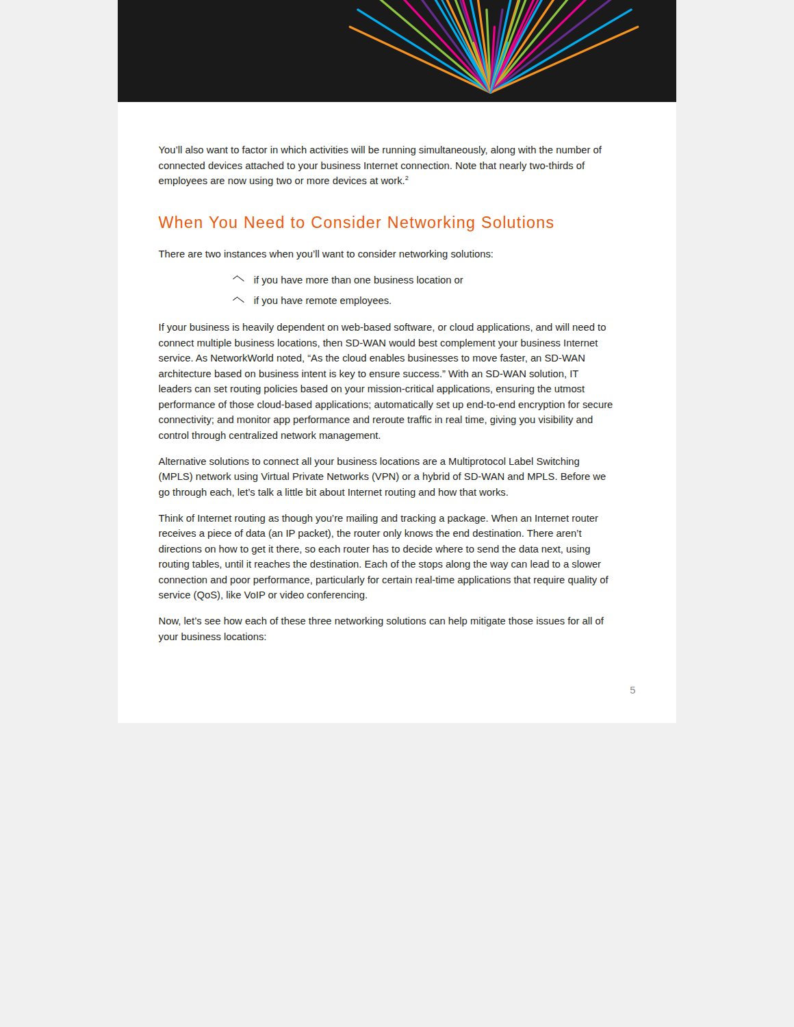You’ll also want to factor in which activities will be running simultaneously, along with the number of connected devices attached to your business Internet connection. Note that nearly two-thirds of employees are now using two or more devices at work.2
When You Need to Consider Networking Solutions
There are two instances when you’ll want to consider networking solutions:
if you have more than one business location or
if you have remote employees.
If your business is heavily dependent on web-based software, or cloud applications, and will need to connect multiple business locations, then SD-WAN would best complement your business Internet service. As NetworkWorld noted, “As the cloud enables businesses to move faster, an SD-WAN architecture based on business intent is key to ensure success.” With an SD-WAN solution, IT leaders can set routing policies based on your mission-critical applications, ensuring the utmost performance of those cloud-based applications; automatically set up end-to-end encryption for secure connectivity; and monitor app performance and reroute traffic in real time, giving you visibility and control through centralized network management.
Alternative solutions to connect all your business locations are a Multiprotocol Label Switching (MPLS) network using Virtual Private Networks (VPN) or a hybrid of SD-WAN and MPLS. Before we go through each, let’s talk a little bit about Internet routing and how that works.
Think of Internet routing as though you’re mailing and tracking a package. When an Internet router receives a piece of data (an IP packet), the router only knows the end destination. There aren’t directions on how to get it there, so each router has to decide where to send the data next, using routing tables, until it reaches the destination. Each of the stops along the way can lead to a slower connection and poor performance, particularly for certain real-time applications that require quality of service (QoS), like VoIP or video conferencing.
Now, let’s see how each of these three networking solutions can help mitigate those issues for all of your business locations:
5